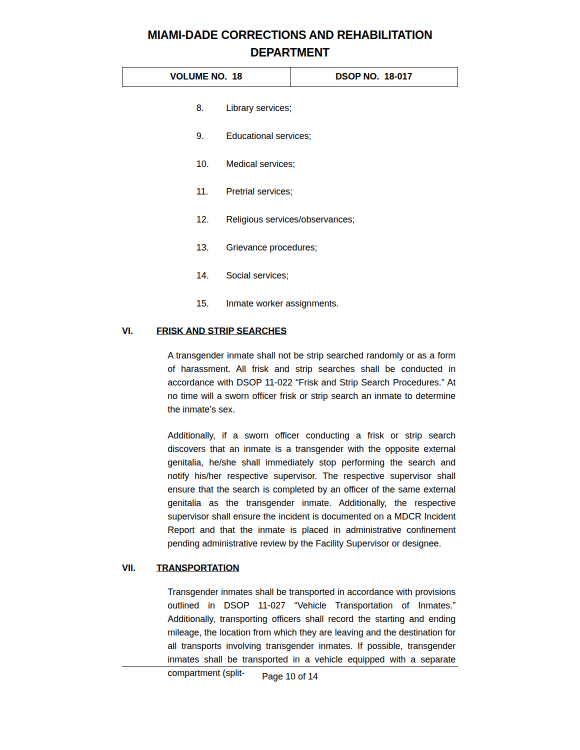MIAMI-DADE CORRECTIONS AND REHABILITATION DEPARTMENT
| VOLUME NO. 18 | DSOP NO. 18-017 |
8. Library services;
9. Educational services;
10. Medical services;
11. Pretrial services;
12. Religious services/observances;
13. Grievance procedures;
14. Social services;
15. Inmate worker assignments.
VI. FRISK AND STRIP SEARCHES
A transgender inmate shall not be strip searched randomly or as a form of harassment. All frisk and strip searches shall be conducted in accordance with DSOP 11-022 “Frisk and Strip Search Procedures.” At no time will a sworn officer frisk or strip search an inmate to determine the inmate’s sex.
Additionally, if a sworn officer conducting a frisk or strip search discovers that an inmate is a transgender with the opposite external genitalia, he/she shall immediately stop performing the search and notify his/her respective supervisor. The respective supervisor shall ensure that the search is completed by an officer of the same external genitalia as the transgender inmate. Additionally, the respective supervisor shall ensure the incident is documented on a MDCR Incident Report and that the inmate is placed in administrative confinement pending administrative review by the Facility Supervisor or designee.
VII. TRANSPORTATION
Transgender inmates shall be transported in accordance with provisions outlined in DSOP 11-027 “Vehicle Transportation of Inmates.” Additionally, transporting officers shall record the starting and ending mileage, the location from which they are leaving and the destination for all transports involving transgender inmates. If possible, transgender inmates shall be transported in a vehicle equipped with a separate compartment (split-
Page 10 of 14